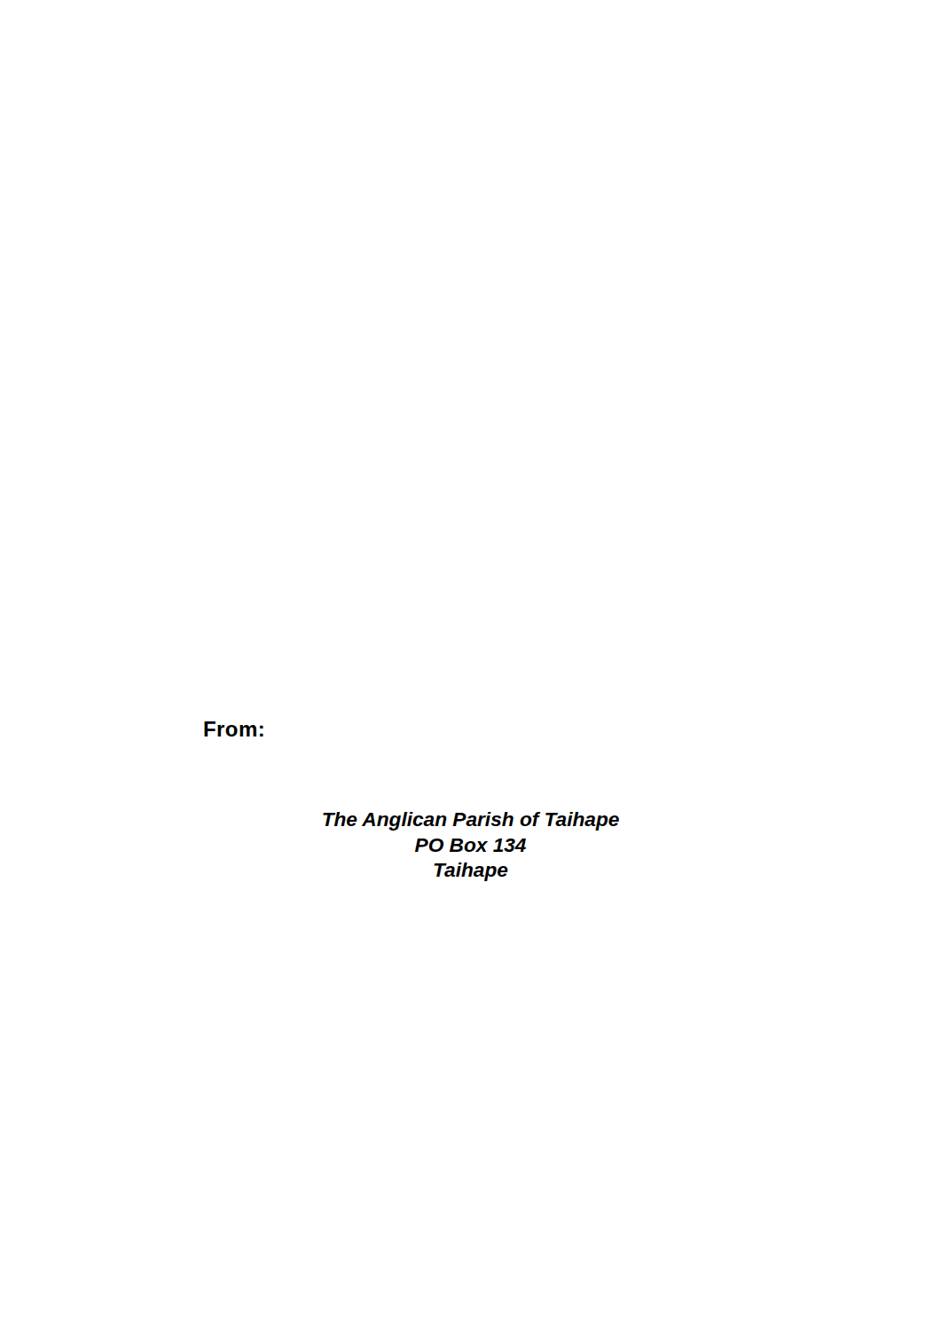From:
The Anglican Parish of Taihape
PO Box 134
Taihape